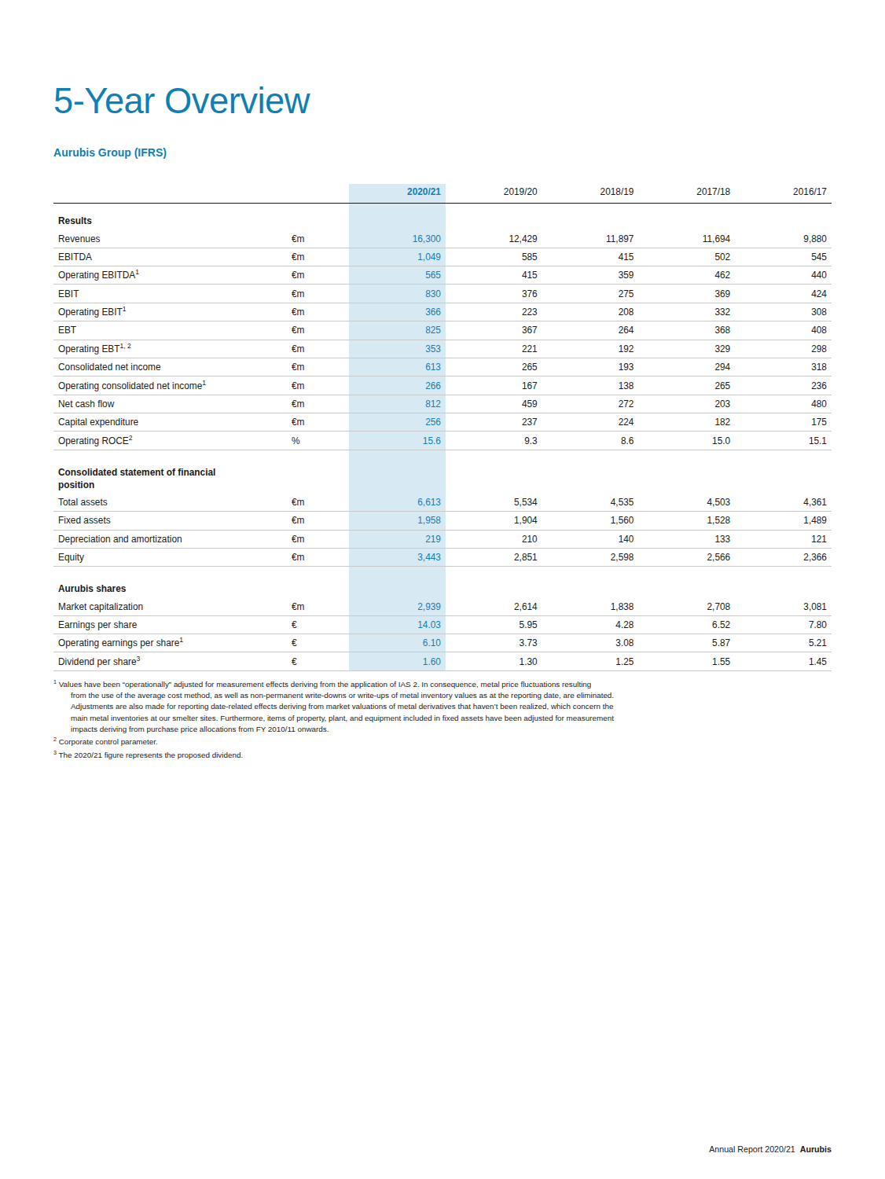5-Year Overview
Aurubis Group (IFRS)
| | | 2020/21 | 2019/20 | 2018/19 | 2017/18 | 2016/17 |
| --- | --- | --- | --- | --- | --- | --- |
| Results | | | | | | |
| Revenues | €m | 16,300 | 12,429 | 11,897 | 11,694 | 9,880 |
| EBITDA | €m | 1,049 | 585 | 415 | 502 | 545 |
| Operating EBITDA 1 | €m | 565 | 415 | 359 | 462 | 440 |
| EBIT | €m | 830 | 376 | 275 | 369 | 424 |
| Operating EBIT 1 | €m | 366 | 223 | 208 | 332 | 308 |
| EBT | €m | 825 | 367 | 264 | 368 | 408 |
| Operating EBT 1, 2 | €m | 353 | 221 | 192 | 329 | 298 |
| Consolidated net income | €m | 613 | 265 | 193 | 294 | 318 |
| Operating consolidated net income 1 | €m | 266 | 167 | 138 | 265 | 236 |
| Net cash flow | €m | 812 | 459 | 272 | 203 | 480 |
| Capital expenditure | €m | 256 | 237 | 224 | 182 | 175 |
| Operating ROCE 2 | % | 15.6 | 9.3 | 8.6 | 15.0 | 15.1 |
| Consolidated statement of financial position | | | | | | |
| Total assets | €m | 6,613 | 5,534 | 4,535 | 4,503 | 4,361 |
| Fixed assets | €m | 1,958 | 1,904 | 1,560 | 1,528 | 1,489 |
| Depreciation and amortization | €m | 219 | 210 | 140 | 133 | 121 |
| Equity | €m | 3,443 | 2,851 | 2,598 | 2,566 | 2,366 |
| Aurubis shares | | | | | | |
| Market capitalization | €m | 2,939 | 2,614 | 1,838 | 2,708 | 3,081 |
| Earnings per share | € | 14.03 | 5.95 | 4.28 | 6.52 | 7.80 |
| Operating earnings per share 1 | € | 6.10 | 3.73 | 3.08 | 5.87 | 5.21 |
| Dividend per share 3 | € | 1.60 | 1.30 | 1.25 | 1.55 | 1.45 |
1 Values have been “operationally” adjusted for measurement effects deriving from the application of IAS 2. In consequence, metal price fluctuations resulting from the use of the average cost method, as well as non-permanent write-downs or write-ups of metal inventory values as at the reporting date, are eliminated. Adjustments are also made for reporting date-related effects deriving from market valuations of metal derivatives that haven’t been realized, which concern the main metal inventories at our smelter sites. Furthermore, items of property, plant, and equipment included in fixed assets have been adjusted for measurement impacts deriving from purchase price allocations from FY 2010/11 onwards.
2 Corporate control parameter.
3 The 2020/21 figure represents the proposed dividend.
Annual Report 2020/21 Aurubis